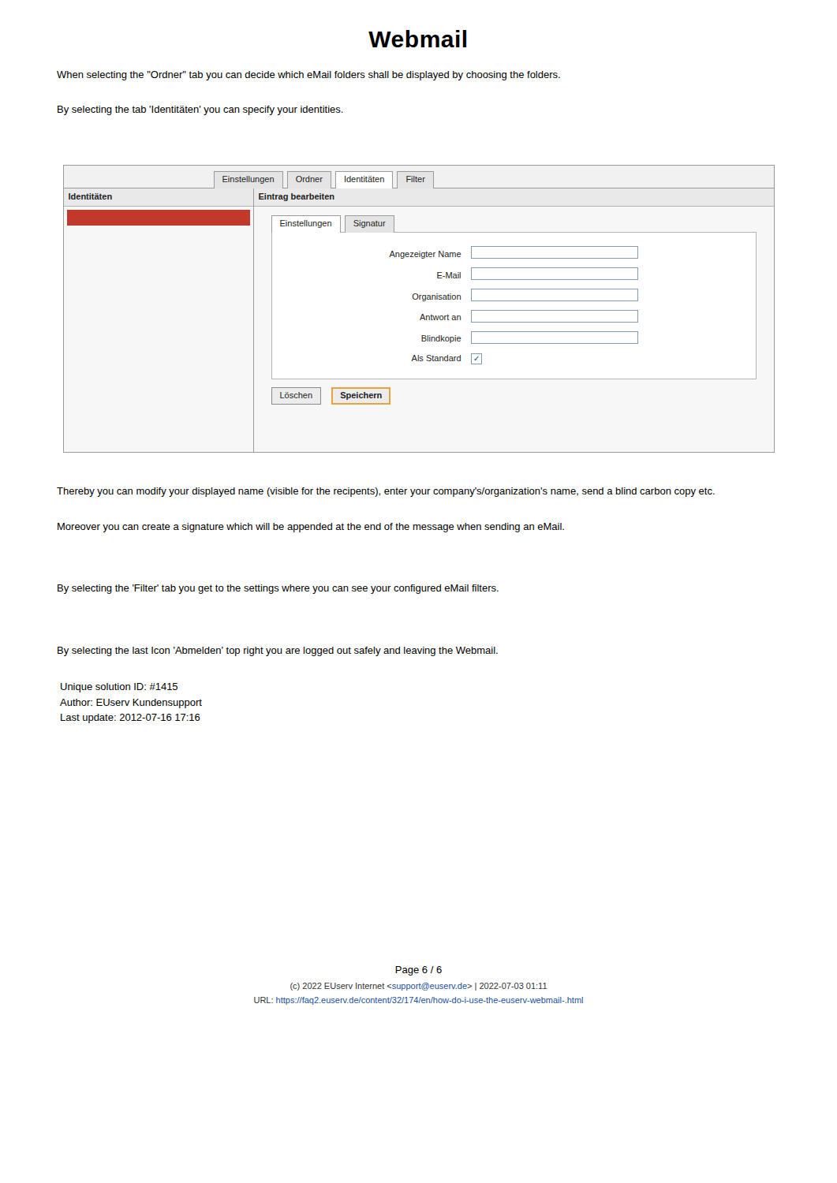Webmail
When selecting the "Ordner" tab you can decide which eMail folders shall be displayed by choosing the folders.
By selecting the tab 'Identitäten' you can specify your identities.
Einstellungen Ordner Identitäten Filter
Identitäten
Eintrag bearbeiten
Einstellungen Signatur
| Angezeigter Name | |
| E-Mail | |
| Organisation | |
| Antwort an | |
| Blindkopie | |
| Als Standard | ✓ |
Löschen Speichern
Thereby you can modify your displayed name (visible for the recipents), enter your company's/organization's name, send a blind carbon copy etc.
Moreover you can create a signature which will be appended at the end of the message when sending an eMail.
By selecting the 'Filter' tab you get to the settings where you can see your configured eMail filters.
By selecting the last Icon 'Abmelden' top right you are logged out safely and leaving the Webmail.
Unique solution ID: #1415
Author: EUserv Kundensupport
Last update: 2012-07-16 17:16
Page 6 / 6
(c) 2022 EUserv Internet <support@euserv.de> | 2022-07-03 01:11
URL: https://faq2.euserv.de/content/32/174/en/how-do-i-use-the-euserv-webmail-.html